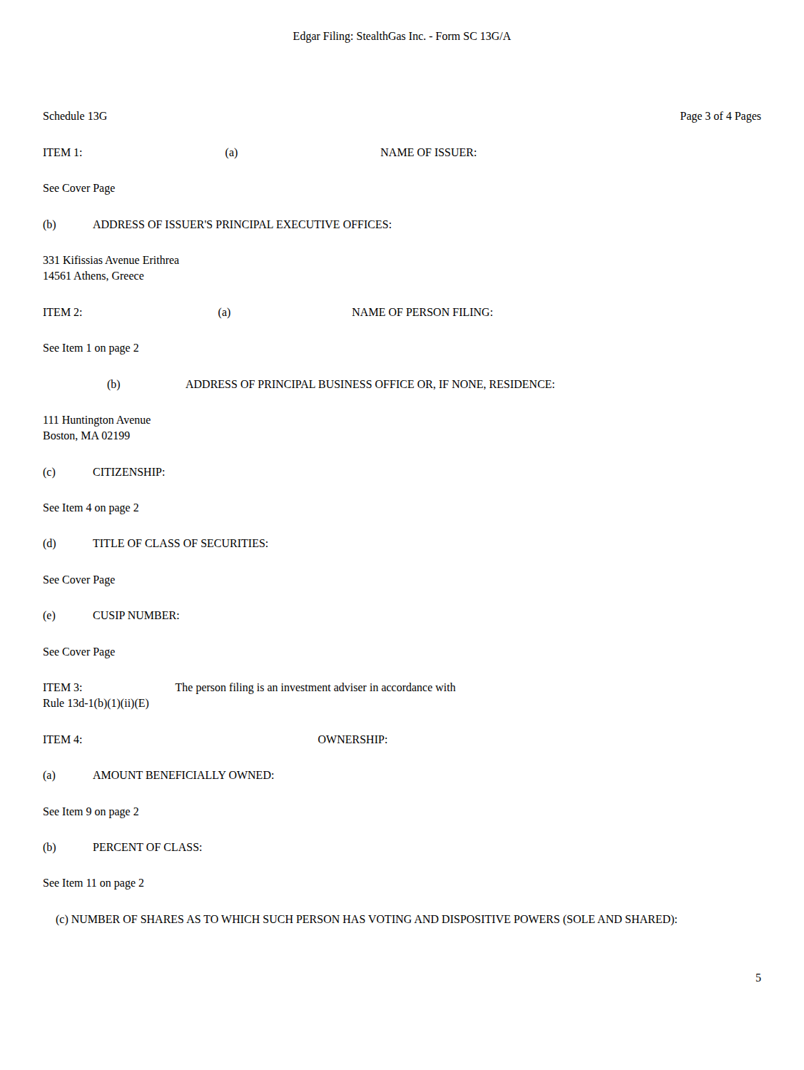Edgar Filing: StealthGas Inc. - Form SC 13G/A
Schedule 13G
Page 3 of 4 Pages
ITEM 1: (a) NAME OF ISSUER:
See Cover Page
(b) ADDRESS OF ISSUER'S PRINCIPAL EXECUTIVE OFFICES:
331 Kifissias Avenue Erithrea
14561 Athens, Greece
ITEM 2: (a) NAME OF PERSON FILING:
See Item 1 on page 2
(b) ADDRESS OF PRINCIPAL BUSINESS OFFICE OR, IF NONE, RESIDENCE:
111 Huntington Avenue
Boston, MA 02199
(c) CITIZENSHIP:
See Item 4 on page 2
(d) TITLE OF CLASS OF SECURITIES:
See Cover Page
(e) CUSIP NUMBER:
See Cover Page
ITEM 3: The person filing is an investment adviser in accordance with
Rule 13d-1(b)(1)(ii)(E)
ITEM 4: OWNERSHIP:
(a) AMOUNT BENEFICIALLY OWNED:
See Item 9 on page 2
(b) PERCENT OF CLASS:
See Item 11 on page 2
(c) NUMBER OF SHARES AS TO WHICH SUCH PERSON HAS VOTING AND DISPOSITIVE POWERS (SOLE AND SHARED):
5